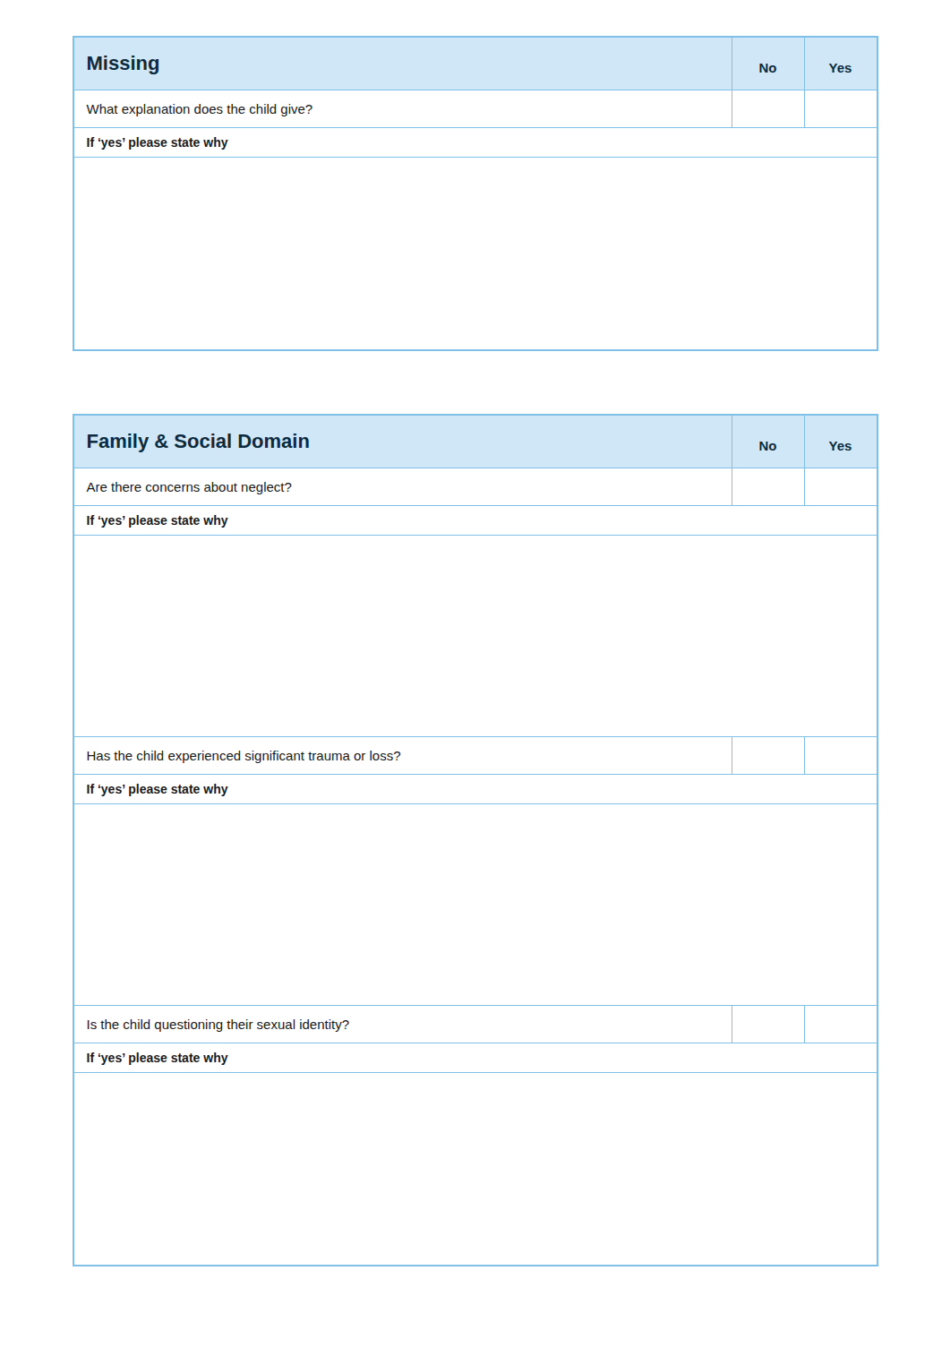| Missing | No | Yes |
| --- | --- | --- |
| What explanation does the child give? | | |
| If ‘yes’ please state why |
| Family & Social Domain | No | Yes |
| --- | --- | --- |
| Are there concerns about neglect? | | |
| If ‘yes’ please state why |
| Has the child experienced significant trauma or loss? | | |
| If ‘yes’ please state why |
| Is the child questioning their sexual identity? | | |
| If ‘yes’ please state why |